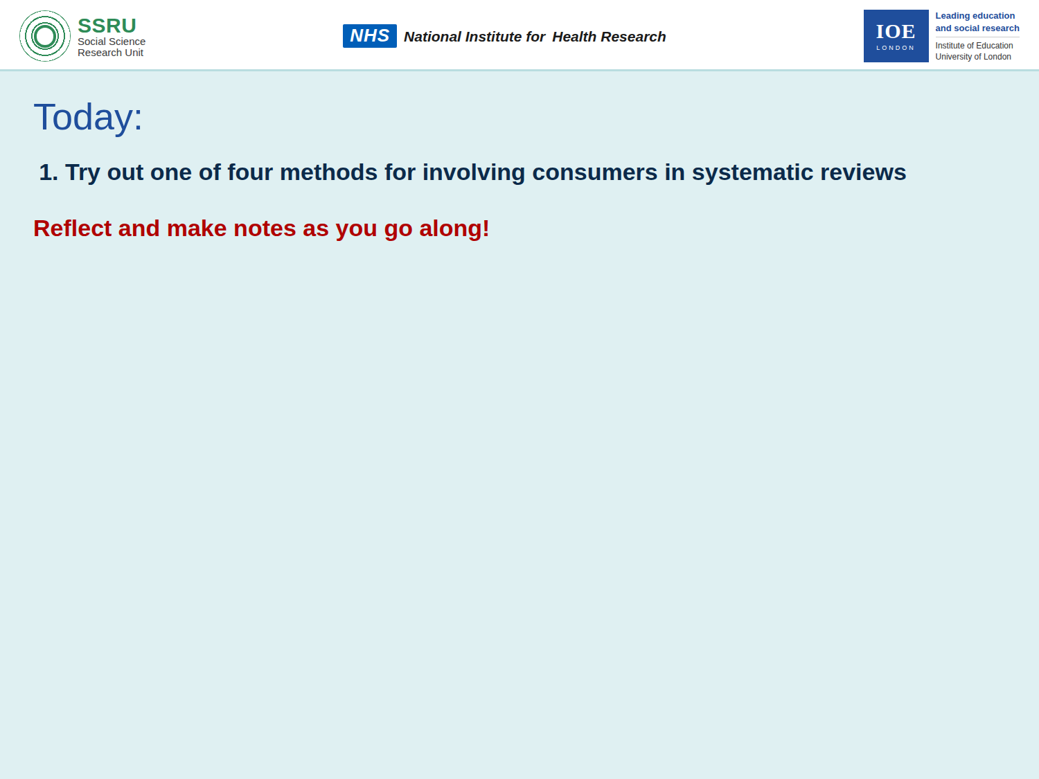SSRU
Social Science
Research Unit
NHS
National Institute for
Health Research
IOE
LONDON
Leading education
and social research
Institute of Education
University of London
Today:
Try out one of four methods for involving consumers in systematic reviews
Reflect and make notes as you go along!